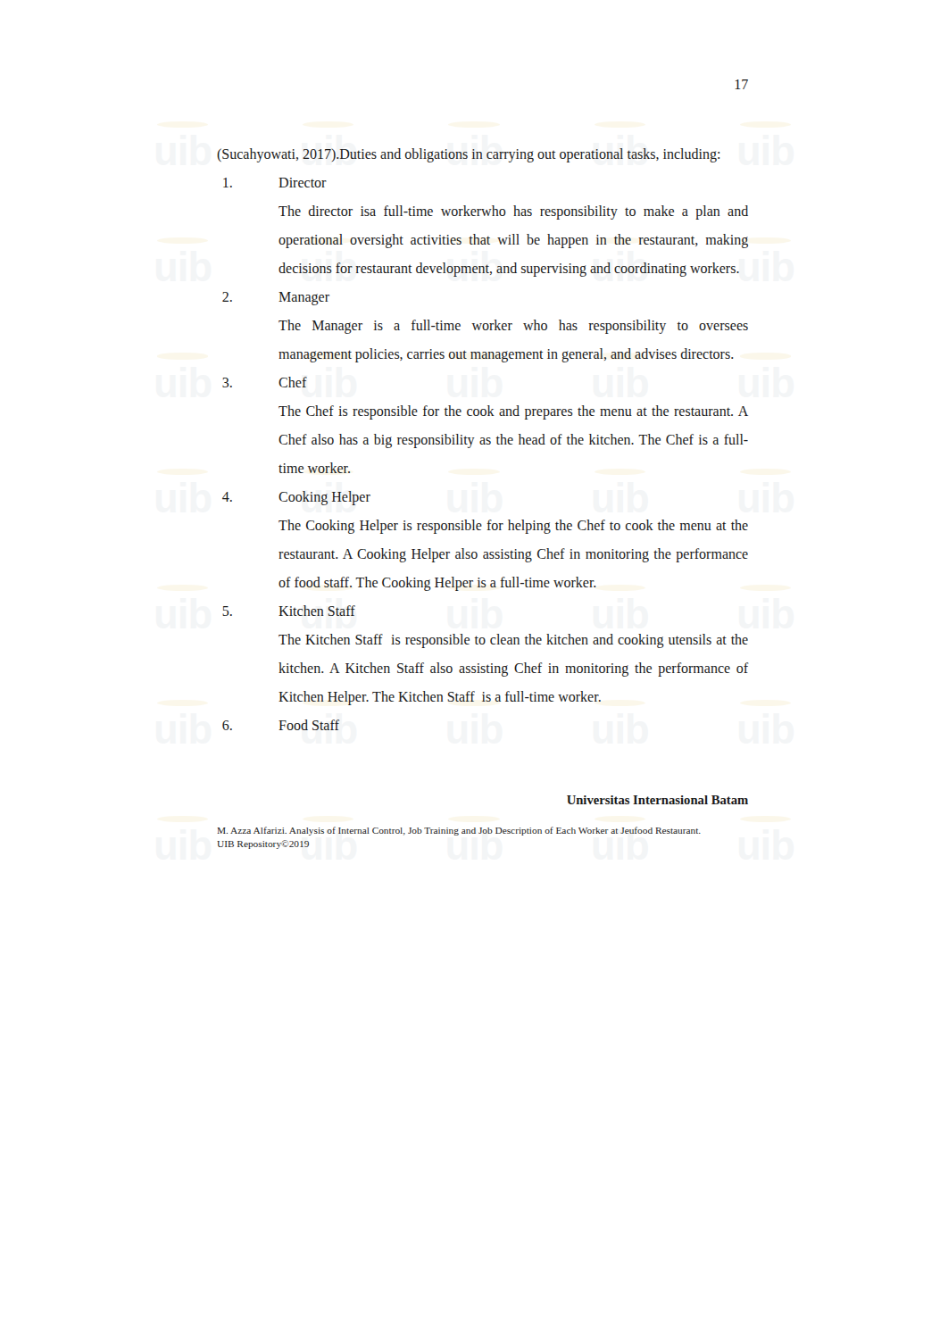uib uib uib uib uib uib uib uib uib uib uib uib uib uib uib uib uib uib uib uib uib uib uib uib uib uib uib uib uib uib uib uib uib uib uib
17
(Sucahyowati, 2017).Duties and obligations in carrying out operational tasks, including:
1.
Director
The director isa full-time workerwho has responsibility to make a plan and operational oversight activities that will be happen in the restaurant, making decisions for restaurant development, and supervising and coordinating workers.
2.
Manager
The Manager is a full-time worker who has responsibility to oversees management policies, carries out management in general, and advises directors.
3.
Chef
The Chef is responsible for the cook and prepares the menu at the restaurant. A Chef also has a big responsibility as the head of the kitchen. The Chef is a full-time worker.
4.
Cooking Helper
The Cooking Helper is responsible for helping the Chef to cook the menu at the restaurant. A Cooking Helper also assisting Chef in monitoring the performance of food staff. The Cooking Helper is a full-time worker.
5.
Kitchen Staff
The Kitchen Staff is responsible to clean the kitchen and cooking utensils at the kitchen. A Kitchen Staff also assisting Chef in monitoring the performance of Kitchen Helper. The Kitchen Staff is a full-time worker.
6.
Food Staff
Universitas Internasional Batam
M. Azza Alfarizi. Analysis of Internal Control, Job Training and Job Description of Each Worker at Jeufood Restaurant.
UIB Repository©2019